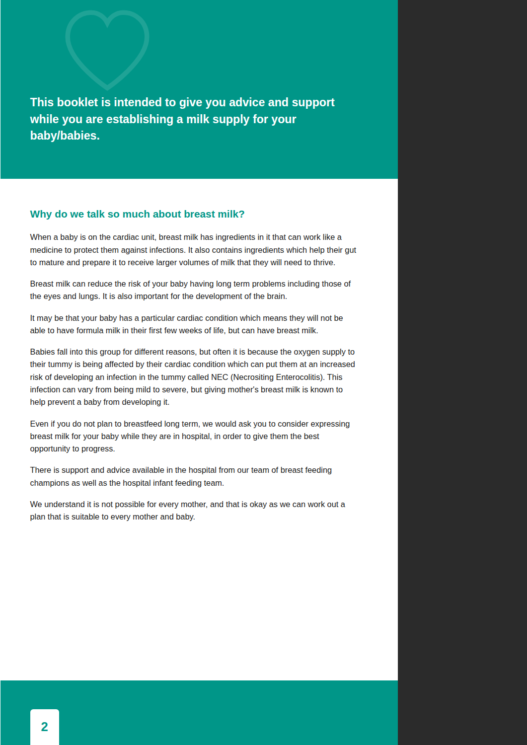This booklet is intended to give you advice and support while you are establishing a milk supply for your baby/babies.
Why do we talk so much about breast milk?
When a baby is on the cardiac unit, breast milk has ingredients in it that can work like a medicine to protect them against infections. It also contains ingredients which help their gut to mature and prepare it to receive larger volumes of milk that they will need to thrive.
Breast milk can reduce the risk of your baby having long term problems including those of the eyes and lungs. It is also important for the development of the brain.
It may be that your baby has a particular cardiac condition which means they will not be able to have formula milk in their first few weeks of life, but can have breast milk.
Babies fall into this group for different reasons, but often it is because the oxygen supply to their tummy is being affected by their cardiac condition which can put them at an increased risk of developing an infection in the tummy called NEC (Necrositing Enterocolitis). This infection can vary from being mild to severe, but giving mother's breast milk is known to help prevent a baby from developing it.
Even if you do not plan to breastfeed long term, we would ask you to consider expressing breast milk for your baby while they are in hospital, in order to give them the best opportunity to progress.
There is support and advice available in the hospital from our team of breast feeding champions as well as the hospital infant feeding team.
We understand it is not possible for every mother, and that is okay as we can work out a plan that is suitable to every mother and baby.
2